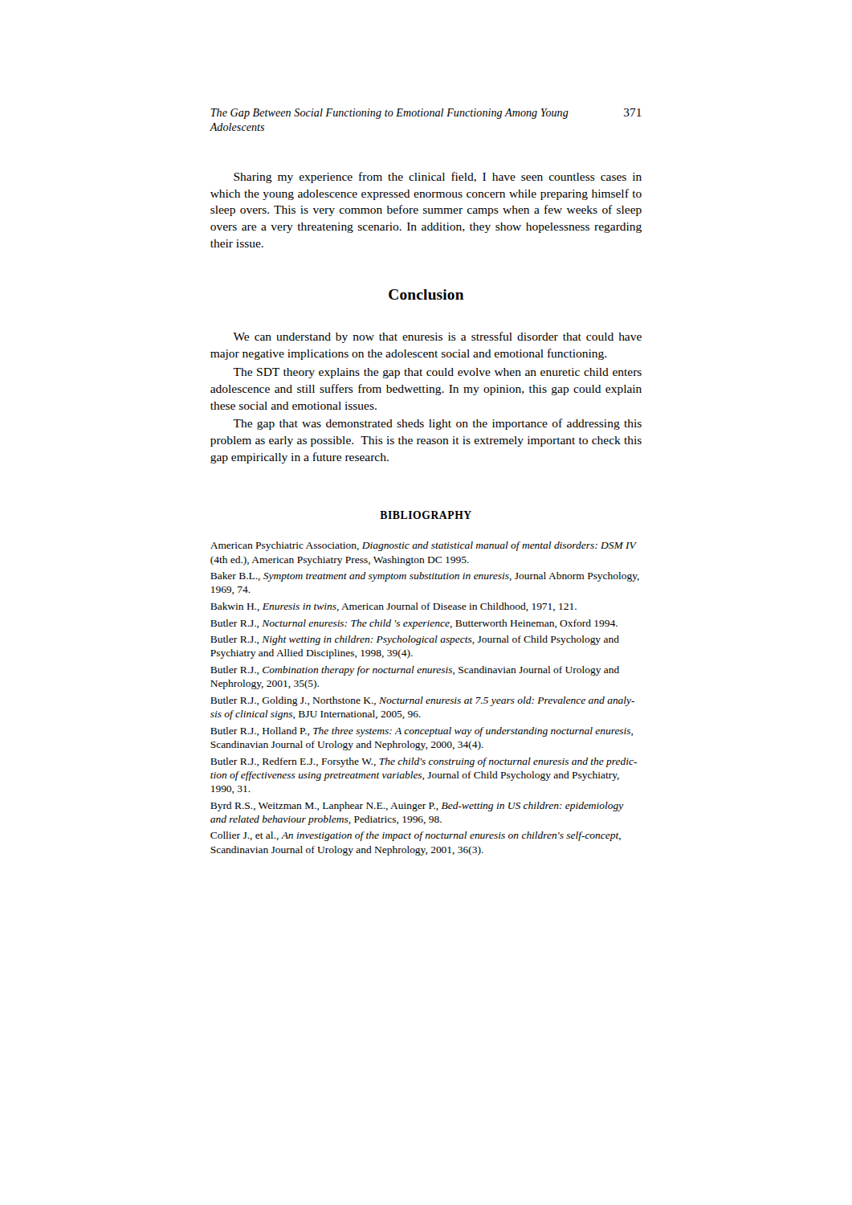The Gap Between Social Functioning to Emotional Functioning Among Young Adolescents 371
Sharing my experience from the clinical field, I have seen countless cases in which the young adolescence expressed enormous concern while preparing himself to sleep overs. This is very common before summer camps when a few weeks of sleep overs are a very threatening scenario. In addition, they show hopelessness regarding their issue.
Conclusion
We can understand by now that enuresis is a stressful disorder that could have major negative implications on the adolescent social and emotional functioning.
The SDT theory explains the gap that could evolve when an enuretic child enters adolescence and still suffers from bedwetting. In my opinion, this gap could explain these social and emotional issues.
The gap that was demonstrated sheds light on the importance of addressing this problem as early as possible. This is the reason it is extremely important to check this gap empirically in a future research.
BIBLIOGRAPHY
American Psychiatric Association, Diagnostic and statistical manual of mental disorders: DSM IV (4th ed.), American Psychiatry Press, Washington DC 1995.
Baker B.L., Symptom treatment and symptom substitution in enuresis, Journal Abnorm Psychology, 1969, 74.
Bakwin H., Enuresis in twins, American Journal of Disease in Childhood, 1971, 121.
Butler R.J., Nocturnal enuresis: The child 's experience, Butterworth Heineman, Oxford 1994.
Butler R.J., Night wetting in children: Psychological aspects, Journal of Child Psychology and Psychiatry and Allied Disciplines, 1998, 39(4).
Butler R.J., Combination therapy for nocturnal enuresis, Scandinavian Journal of Urology and Nephrology, 2001, 35(5).
Butler R.J., Golding J., Northstone K., Nocturnal enuresis at 7.5 years old: Prevalence and analysis of clinical signs, BJU International, 2005, 96.
Butler R.J., Holland P., The three systems: A conceptual way of understanding nocturnal enuresis, Scandinavian Journal of Urology and Nephrology, 2000, 34(4).
Butler R.J., Redfern E.J., Forsythe W., The child's construing of nocturnal enuresis and the prediction of effectiveness using pretreatment variables, Journal of Child Psychology and Psychiatry, 1990, 31.
Byrd R.S., Weitzman M., Lanphear N.E., Auinger P., Bed-wetting in US children: epidemiology and related behaviour problems, Pediatrics, 1996, 98.
Collier J., et al., An investigation of the impact of nocturnal enuresis on children's self-concept, Scandinavian Journal of Urology and Nephrology, 2001, 36(3).